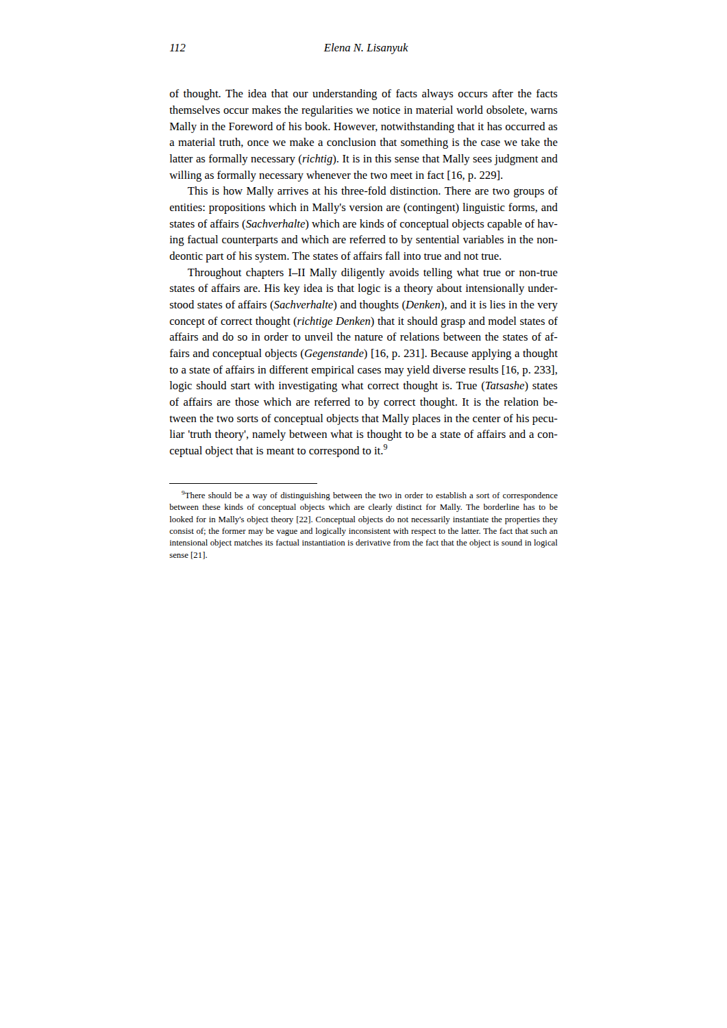112 Elena N. Lisanyuk
of thought. The idea that our understanding of facts always occurs after the facts themselves occur makes the regularities we notice in material world obsolete, warns Mally in the Foreword of his book. However, notwithstanding that it has occurred as a material truth, once we make a conclusion that something is the case we take the latter as formally necessary (richtig). It is in this sense that Mally sees judgment and willing as formally necessary whenever the two meet in fact [16, p. 229].
This is how Mally arrives at his three-fold distinction. There are two groups of entities: propositions which in Mally's version are (contingent) linguistic forms, and states of affairs (Sachverhalte) which are kinds of conceptual objects capable of having factual counterparts and which are referred to by sentential variables in the non-deontic part of his system. The states of affairs fall into true and not true.
Throughout chapters I–II Mally diligently avoids telling what true or non-true states of affairs are. His key idea is that logic is a theory about intensionally understood states of affairs (Sachverhalte) and thoughts (Denken), and it is lies in the very concept of correct thought (richtige Denken) that it should grasp and model states of affairs and do so in order to unveil the nature of relations between the states of affairs and conceptual objects (Gegenstande) [16, p. 231]. Because applying a thought to a state of affairs in different empirical cases may yield diverse results [16, p. 233], logic should start with investigating what correct thought is. True (Tatsashe) states of affairs are those which are referred to by correct thought. It is the relation between the two sorts of conceptual objects that Mally places in the center of his peculiar 'truth theory', namely between what is thought to be a state of affairs and a conceptual object that is meant to correspond to it.9
9There should be a way of distinguishing between the two in order to establish a sort of correspondence between these kinds of conceptual objects which are clearly distinct for Mally. The borderline has to be looked for in Mally's object theory [22]. Conceptual objects do not necessarily instantiate the properties they consist of; the former may be vague and logically inconsistent with respect to the latter. The fact that such an intensional object matches its factual instantiation is derivative from the fact that the object is sound in logical sense [21].